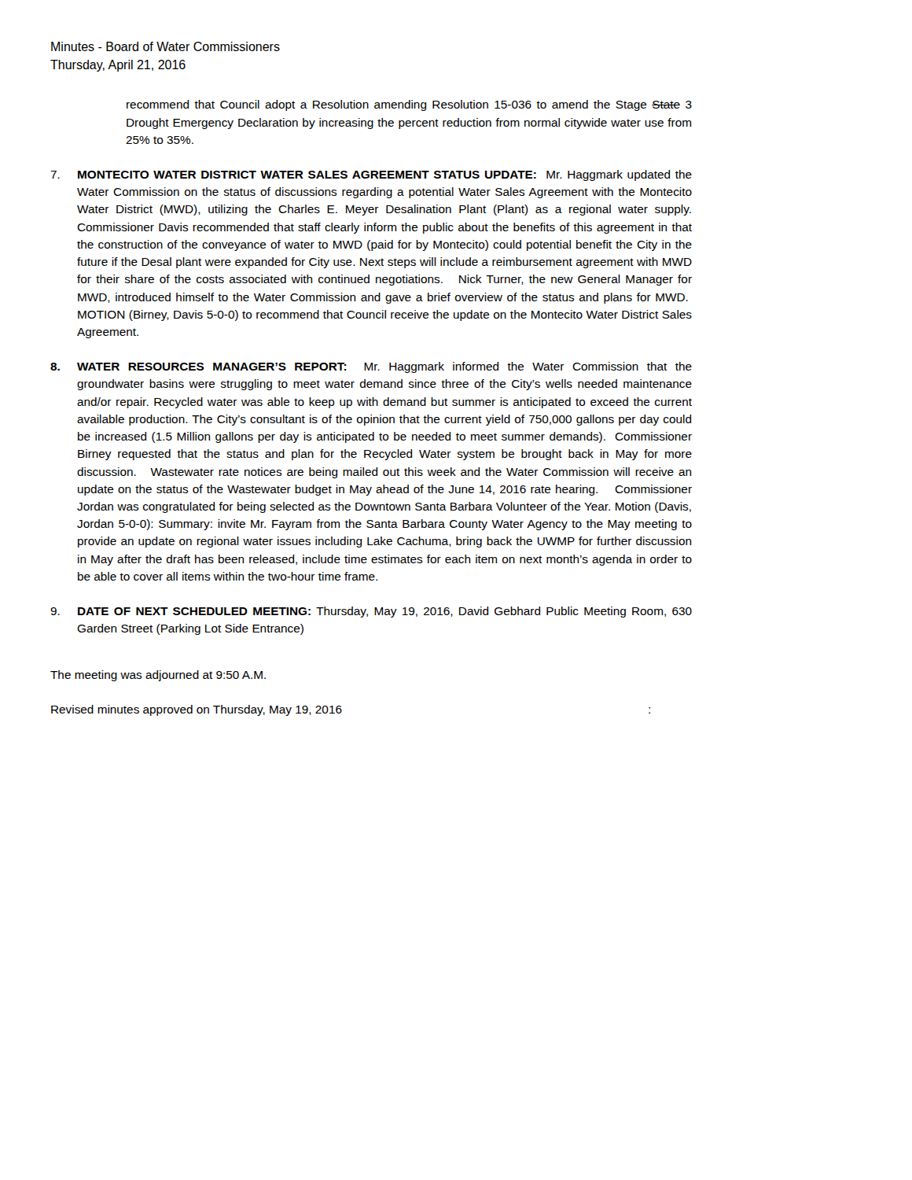Minutes - Board of Water Commissioners
Thursday, April 21, 2016
recommend that Council adopt a Resolution amending Resolution 15-036 to amend the Stage State 3 Drought Emergency Declaration by increasing the percent reduction from normal citywide water use from 25% to 35%.
7. MONTECITO WATER DISTRICT WATER SALES AGREEMENT STATUS UPDATE: Mr. Haggmark updated the Water Commission on the status of discussions regarding a potential Water Sales Agreement with the Montecito Water District (MWD), utilizing the Charles E. Meyer Desalination Plant (Plant) as a regional water supply. Commissioner Davis recommended that staff clearly inform the public about the benefits of this agreement in that the construction of the conveyance of water to MWD (paid for by Montecito) could potential benefit the City in the future if the Desal plant were expanded for City use. Next steps will include a reimbursement agreement with MWD for their share of the costs associated with continued negotiations. Nick Turner, the new General Manager for MWD, introduced himself to the Water Commission and gave a brief overview of the status and plans for MWD. MOTION (Birney, Davis 5-0-0) to recommend that Council receive the update on the Montecito Water District Sales Agreement.
8. WATER RESOURCES MANAGER’S REPORT: Mr. Haggmark informed the Water Commission that the groundwater basins were struggling to meet water demand since three of the City’s wells needed maintenance and/or repair. Recycled water was able to keep up with demand but summer is anticipated to exceed the current available production. The City’s consultant is of the opinion that the current yield of 750,000 gallons per day could be increased (1.5 Million gallons per day is anticipated to be needed to meet summer demands). Commissioner Birney requested that the status and plan for the Recycled Water system be brought back in May for more discussion. Wastewater rate notices are being mailed out this week and the Water Commission will receive an update on the status of the Wastewater budget in May ahead of the June 14, 2016 rate hearing. Commissioner Jordan was congratulated for being selected as the Downtown Santa Barbara Volunteer of the Year. Motion (Davis, Jordan 5-0-0): Summary: invite Mr. Fayram from the Santa Barbara County Water Agency to the May meeting to provide an update on regional water issues including Lake Cachuma, bring back the UWMP for further discussion in May after the draft has been released, include time estimates for each item on next month’s agenda in order to be able to cover all items within the two-hour time frame.
9. DATE OF NEXT SCHEDULED MEETING: Thursday, May 19, 2016, David Gebhard Public Meeting Room, 630 Garden Street (Parking Lot Side Entrance)
The meeting was adjourned at 9:50 A.M.
Revised minutes approved on Thursday, May 19, 2016 :